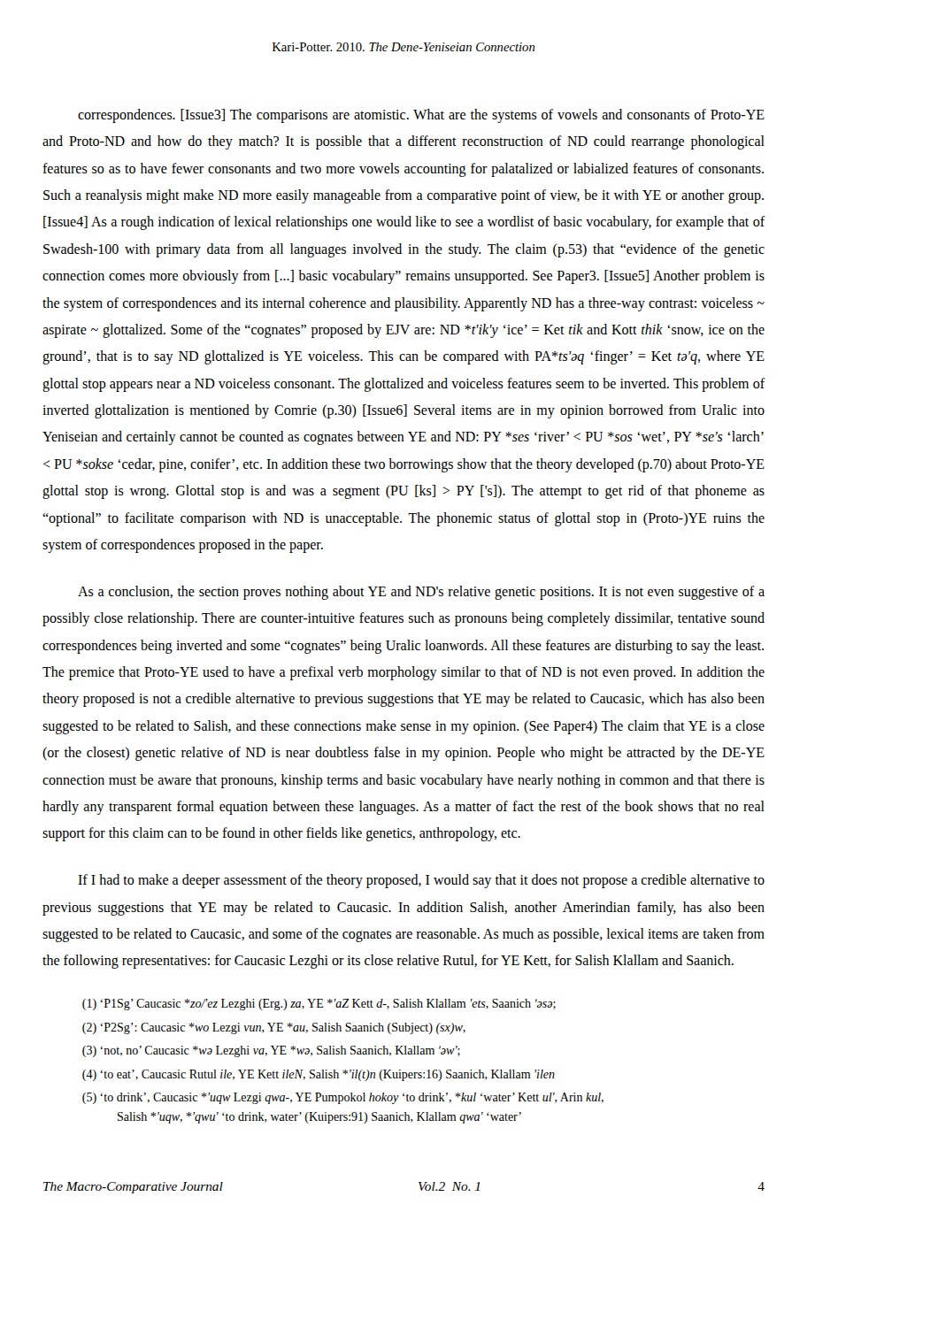Kari-Potter. 2010. The Dene-Yeniseian Connection
correspondences. [Issue3] The comparisons are atomistic. What are the systems of vowels and consonants of Proto-YE and Proto-ND and how do they match? It is possible that a different reconstruction of ND could rearrange phonological features so as to have fewer consonants and two more vowels accounting for palatalized or labialized features of consonants. Such a reanalysis might make ND more easily manageable from a comparative point of view, be it with YE or another group. [Issue4] As a rough indication of lexical relationships one would like to see a wordlist of basic vocabulary, for example that of Swadesh-100 with primary data from all languages involved in the study. The claim (p.53) that “evidence of the genetic connection comes more obviously from [...] basic vocabulary” remains unsupported. See Paper3. [Issue5] Another problem is the system of correspondences and its internal coherence and plausibility. Apparently ND has a three-way contrast: voiceless ~ aspirate ~ glottalized. Some of the “cognates” proposed by EJV are: ND *t'ik'y ‘ice’ = Ket tik and Kott thik ‘snow, ice on the ground’, that is to say ND glottalized is YE voiceless. This can be compared with PA*ts'əq ‘finger’ = Ket tə'q, where YE glottal stop appears near a ND voiceless consonant. The glottalized and voiceless features seem to be inverted. This problem of inverted glottalization is mentioned by Comrie (p.30) [Issue6] Several items are in my opinion borrowed from Uralic into Yeniseian and certainly cannot be counted as cognates between YE and ND: PY *ses ‘river’ < PU *sos ‘wet’, PY *se's ‘larch’ < PU *sokse ‘cedar, pine, conifer’, etc. In addition these two borrowings show that the theory developed (p.70) about Proto-YE glottal stop is wrong. Glottal stop is and was a segment (PU [ks] > PY ['s]). The attempt to get rid of that phoneme as “optional” to facilitate comparison with ND is unacceptable. The phonemic status of glottal stop in (Proto-)YE ruins the system of correspondences proposed in the paper.
As a conclusion, the section proves nothing about YE and ND's relative genetic positions. It is not even suggestive of a possibly close relationship. There are counter-intuitive features such as pronouns being completely dissimilar, tentative sound correspondences being inverted and some “cognates” being Uralic loanwords. All these features are disturbing to say the least. The premice that Proto-YE used to have a prefixal verb morphology similar to that of ND is not even proved. In addition the theory proposed is not a credible alternative to previous suggestions that YE may be related to Caucasic, which has also been suggested to be related to Salish, and these connections make sense in my opinion. (See Paper4) The claim that YE is a close (or the closest) genetic relative of ND is near doubtless false in my opinion. People who might be attracted by the DE-YE connection must be aware that pronouns, kinship terms and basic vocabulary have nearly nothing in common and that there is hardly any transparent formal equation between these languages. As a matter of fact the rest of the book shows that no real support for this claim can to be found in other fields like genetics, anthropology, etc.
If I had to make a deeper assessment of the theory proposed, I would say that it does not propose a credible alternative to previous suggestions that YE may be related to Caucasic. In addition Salish, another Amerindian family, has also been suggested to be related to Caucasic, and some of the cognates are reasonable. As much as possible, lexical items are taken from the following representatives: for Caucasic Lezghi or its close relative Rutul, for YE Kett, for Salish Klallam and Saanich.
(1) ‘P1Sg’ Caucasic *zo/'ez Lezghi (Erg.) za, YE *'aZ Kett d-, Salish Klallam 'ets, Saanich ʹəsə;
(2) ‘P2Sg’: Caucasic *wo Lezgi vun, YE *au, Salish Saanich (Subject) (sx)w,
(3) ‘not, no’ Caucasic *wə Lezghi va, YE *wə, Salish Saanich, Klallam ʹəw';
(4) ‘to eat’, Caucasic Rutul ile, YE Kett ileN, Salish *'il(t)n (Kuipers:16) Saanich, Klallam 'ilen
(5) ‘to drink’, Caucasic *'uqw Lezgi qwa-, YE Pumpokol hokoy ‘to drink’, *kul ‘water’ Kett ul', Arin kul, Salish *'uqw, *'qwu' ‘to drink, water’ (Kuipers:91) Saanich, Klallam qwa' ‘water’
The Macro-Comparative Journal Vol.2 No. 1 4